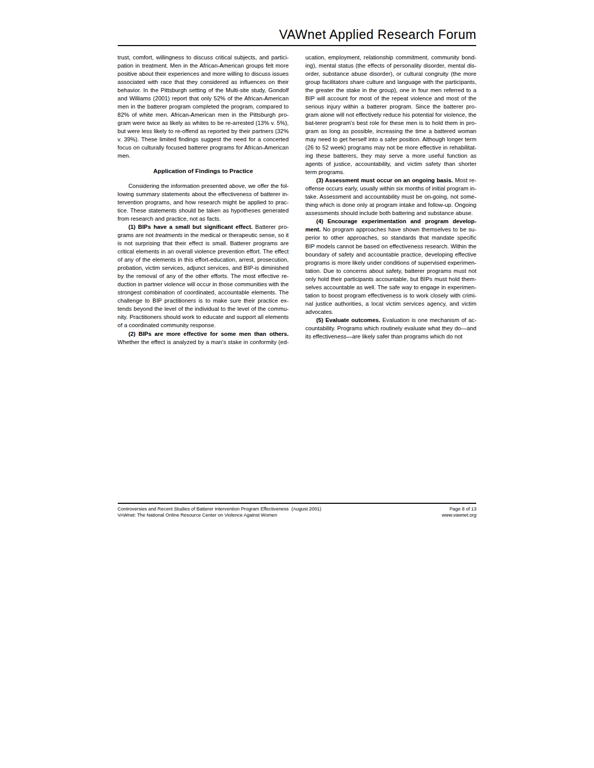VAWnet Applied Research Forum
trust, comfort, willingness to discuss critical subjects, and participation in treatment. Men in the African-American groups felt more positive about their experiences and more willing to discuss issues associated with race that they considered as influences on their behavior. In the Pittsburgh setting of the Multi-site study, Gondolf and Williams (2001) report that only 52% of the African-American men in the batterer program completed the program, compared to 82% of white men. African-American men in the Pittsburgh program were twice as likely as whites to be re-arrested (13% v. 5%), but were less likely to re-offend as reported by their partners (32% v. 39%). These limited findings suggest the need for a concerted focus on culturally focused batterer programs for African-American men.
Application of Findings to Practice
Considering the information presented above, we offer the following summary statements about the effectiveness of batterer intervention programs, and how research might be applied to practice. These statements should be taken as hypotheses generated from research and practice, not as facts.
(1) BIPs have a small but significant effect. Batterer programs are not treatments in the medical or therapeutic sense, so it is not surprising that their effect is small. Batterer programs are critical elements in an overall violence prevention effort. The effect of any of the elements in this effort-education, arrest, prosecution, probation, victim services, adjunct services, and BIP-is diminished by the removal of any of the other efforts. The most effective reduction in partner violence will occur in those communities with the strongest combination of coordinated, accountable elements. The challenge to BIP practitioners is to make sure their practice extends beyond the level of the individual to the level of the community. Practitioners should work to educate and support all elements of a coordinated community response.
(2) BIPs are more effective for some men than others. Whether the effect is analyzed by a man's stake in conformity (education, employment, relationship commitment, community bonding), mental status (the effects of personality disorder, mental disorder, substance abuse disorder), or cultural congruity (the more group facilitators share culture and language with the participants, the greater the stake in the group), one in four men referred to a BIP will account for most of the repeat violence and most of the serious injury within a batterer program. Since the batterer program alone will not effectively reduce his potential for violence, the bat-terer program's best role for these men is to hold them in program as long as possible, increasing the time a battered woman may need to get herself into a safer position. Although longer term (26 to 52 week) programs may not be more effective in rehabilitating these batterers, they may serve a more useful function as agents of justice, accountability, and victim safety than shorter term programs.
(3) Assessment must occur on an ongoing basis. Most re-offense occurs early, usually within six months of initial program intake. Assessment and accountability must be on-going, not something which is done only at program intake and follow-up. Ongoing assessments should include both battering and substance abuse.
(4) Encourage experimentation and program development. No program approaches have shown themselves to be superior to other approaches, so standards that mandate specific BIP models cannot be based on effectiveness research. Within the boundary of safety and accountable practice, developing effective programs is more likely under conditions of supervised experimentation. Due to concerns about safety, batterer programs must not only hold their participants accountable, but BIPs must hold themselves accountable as well. The safe way to engage in experimentation to boost program effectiveness is to work closely with criminal justice authorities, a local victim services agency, and victim advocates.
(5) Evaluate outcomes. Evaluation is one mechanism of accountability. Programs which routinely evaluate what they do—and its effectiveness—are likely safer than programs which do not
Controversies and Recent Studies of Batterer Intervention Program Effectiveness (August 2001)
VAWnet: The National Online Resource Center on Violence Against Women
Page 8 of 13
www.vawnet.org